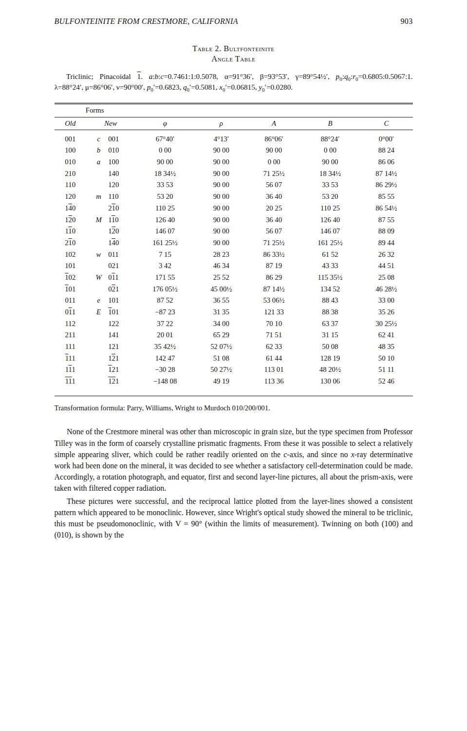BULFONTEINITE FROM CRESTMORE, CALIFORNIA 903
Table 2. Bultfonteinite Angle Table
Triclinic; Pinacoidal 1. a:b:c=0.7461:1:0.5078, α=91°36′, β=93°53′, γ=89°54½′, p0:q0:r0=0.6805:0.5067:1. λ=88°24′, μ=86°06′, ν=90°00′, p0′=0.6823, q0′=0.5081, x0′=0.06815, y0′=0.0280.
| Forms | | | | | |
| --- | --- | --- | --- | --- | --- |
| Old | New | φ | ρ | A | B | C |
| 001 | c | 001 | 67°40′ | 4°13′ | 86°06′ | 88°24′ | 0°00′ |
| 100 | b | 010 | 0 00 | 90 00 | 90 00 | 0 00 | 88 24 |
| 010 | a | 100 | 90 00 | 90 00 | 0 00 | 90 00 | 86 06 |
| 210 | | 140 | 18 34½ | 90 00 | 71 25½ | 18 34½ | 87 14½ |
| 110 | | 120 | 33 53 | 90 00 | 56 07 | 33 53 | 86 29½ |
| 120 | m | 110 | 53 20 | 90 00 | 36 40 | 53 20 | 85 55 |
| 1 4 0 | | 2 1 0 | 110 25 | 90 00 | 20 25 | 110 25 | 86 54½ |
| 1 2 0 | M | 1 1 0 | 126 40 | 90 00 | 36 40 | 126 40 | 87 55 |
| 1 1 0 | | 1 2 0 | 146 07 | 90 00 | 56 07 | 146 07 | 88 09 |
| 2 1 0 | | 1 4 0 | 161 25½ | 90 00 | 71 25½ | 161 25½ | 89 44 |
| 102 | w | 011 | 7 15 | 28 23 | 86 33½ | 61 52 | 26 32 |
| 101 | | 021 | 3 42 | 46 34 | 87 19 | 43 33 | 44 51 |
| 1 02 | W | 0 1 1 | 171 55 | 25 52 | 86 29 | 115 35½ | 25 08 |
| 1 01 | | 0 2 1 | 176 05½ | 45 00½ | 87 14½ | 134 52 | 46 28½ |
| 011 | e | 101 | 87 52 | 36 55 | 53 06½ | 88 43 | 33 00 |
| 0 1 1 | E | 1 01 | −87 23 | 31 35 | 121 33 | 88 38 | 35 26 |
| 112 | | 122 | 37 22 | 34 00 | 70 10 | 63 37 | 30 25½ |
| 211 | | 141 | 20 01 | 65 29 | 71 51 | 31 15 | 62 41 |
| 111 | | 121 | 35 42½ | 52 07½ | 62 33 | 50 08 | 48 35 |
| 1 11 | | 1 2 1 | 142 47 | 51 08 | 61 44 | 128 19 | 50 10 |
| 1 1 1 | | 1 21 | −30 28 | 50 27½ | 113 01 | 48 20½ | 51 11 |
| 1 1 1 | | 1 2 1 | −148 08 | 49 19 | 113 36 | 130 06 | 52 46 |
Transformation formula: Parry, Williams, Wright to Murdoch 010/200/001.
None of the Crestmore mineral was other than microscopic in grain size, but the type specimen from Professor Tilley was in the form of coarsely crystalline prismatic fragments. From these it was possible to select a relatively simple appearing sliver, which could be rather readily oriented on the c-axis, and since no x-ray determinative work had been done on the mineral, it was decided to see whether a satisfactory cell-determination could be made. Accordingly, a rotation photograph, and equator, first and second layer-line pictures, all about the prism-axis, were taken with filtered copper radiation.
These pictures were successful, and the reciprocal lattice plotted from the layer-lines showed a consistent pattern which appeared to be monoclinic. However, since Wright's optical study showed the mineral to be triclinic, this must be pseudomonoclinic, with V = 90° (within the limits of measurement). Twinning on both (100) and (010), is shown by the